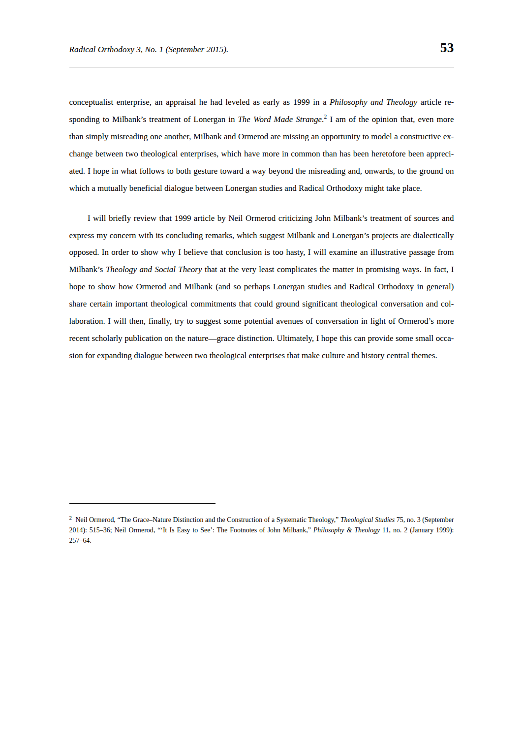Radical Orthodoxy 3, No. 1 (September 2015). 53
conceptualist enterprise, an appraisal he had leveled as early as 1999 in a Philosophy and Theology article responding to Milbank’s treatment of Lonergan in The Word Made Strange.2 I am of the opinion that, even more than simply misreading one another, Milbank and Ormerod are missing an opportunity to model a constructive exchange between two theological enterprises, which have more in common than has been heretofore been appreciated. I hope in what follows to both gesture toward a way beyond the misreading and, onwards, to the ground on which a mutually beneficial dialogue between Lonergan studies and Radical Orthodoxy might take place.
I will briefly review that 1999 article by Neil Ormerod criticizing John Milbank’s treatment of sources and express my concern with its concluding remarks, which suggest Milbank and Lonergan’s projects are dialectically opposed. In order to show why I believe that conclusion is too hasty, I will examine an illustrative passage from Milbank’s Theology and Social Theory that at the very least complicates the matter in promising ways. In fact, I hope to show how Ormerod and Milbank (and so perhaps Lonergan studies and Radical Orthodoxy in general) share certain important theological commitments that could ground significant theological conversation and collaboration. I will then, finally, try to suggest some potential avenues of conversation in light of Ormerod’s more recent scholarly publication on the nature—grace distinction. Ultimately, I hope this can provide some small occasion for expanding dialogue between two theological enterprises that make culture and history central themes.
2 Neil Ormerod, “The Grace–Nature Distinction and the Construction of a Systematic Theology,” Theological Studies 75, no. 3 (September 2014): 515–36; Neil Ormerod, “‘It Is Easy to See’: The Footnotes of John Milbank,” Philosophy & Theology 11, no. 2 (January 1999): 257–64.